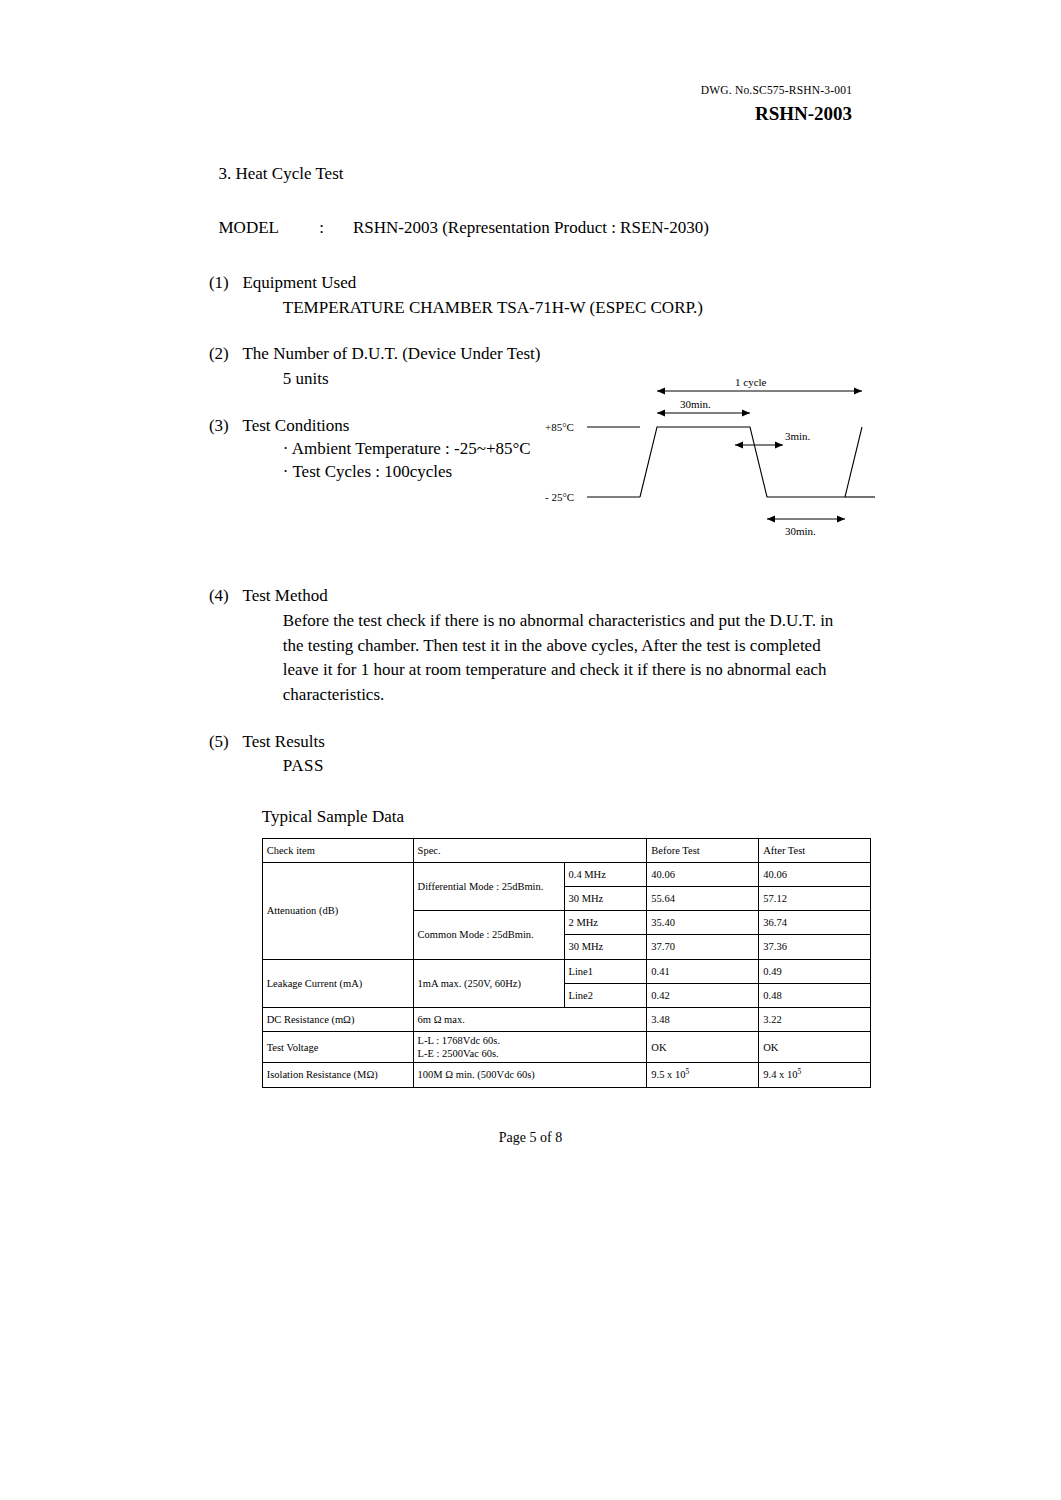DWG. No.SC575-RSHN-3-001
RSHN-2003
3. Heat Cycle Test
MODEL: RSHN-2003 (Representation Product : RSEN-2030)
(1) Equipment Used TEMPERATURE CHAMBER TSA-71H-W (ESPEC CORP.)
(2) The Number of D.U.T. (Device Under Test) 5 units
(3)
Test Conditions · Ambient Temperature : -25~+85°C · Test Cycles : 100cycles
+85°C - 25°C 1 cycle 30min. 3min. 30min.
(4) Test Method
Before the test check if there is no abnormal characteristics and put the D.U.T. in the testing chamber. Then test it in the above cycles, After the test is completed leave it for 1 hour at room temperature and check it if there is no abnormal each characteristics.
(5) Test Results
PASS
Typical Sample Data
| Check item | Spec. | Before Test | After Test |
| Attenuation (dB) | Differential Mode : 25dBmin. | 0.4 MHz | 40.06 | 40.06 |
| 30 MHz | 55.64 | 57.12 |
| Common Mode : 25dBmin. | 2 MHz | 35.40 | 36.74 |
| 30 MHz | 37.70 | 37.36 |
| Leakage Current (mA) | 1mA max. (250V, 60Hz) | Line1 | 0.41 | 0.49 |
| Line2 | 0.42 | 0.48 |
| DC Resistance (mΩ) | 6m Ω max. | 3.48 | 3.22 |
| Test Voltage | L-L : 1768Vdc 60s. L-E : 2500Vac 60s. | OK | OK |
| Isolation Resistance (MΩ) | 100M Ω min. (500Vdc 60s) | 9.5 x 10 5 | 9.4 x 10 5 |
Page 5 of 8